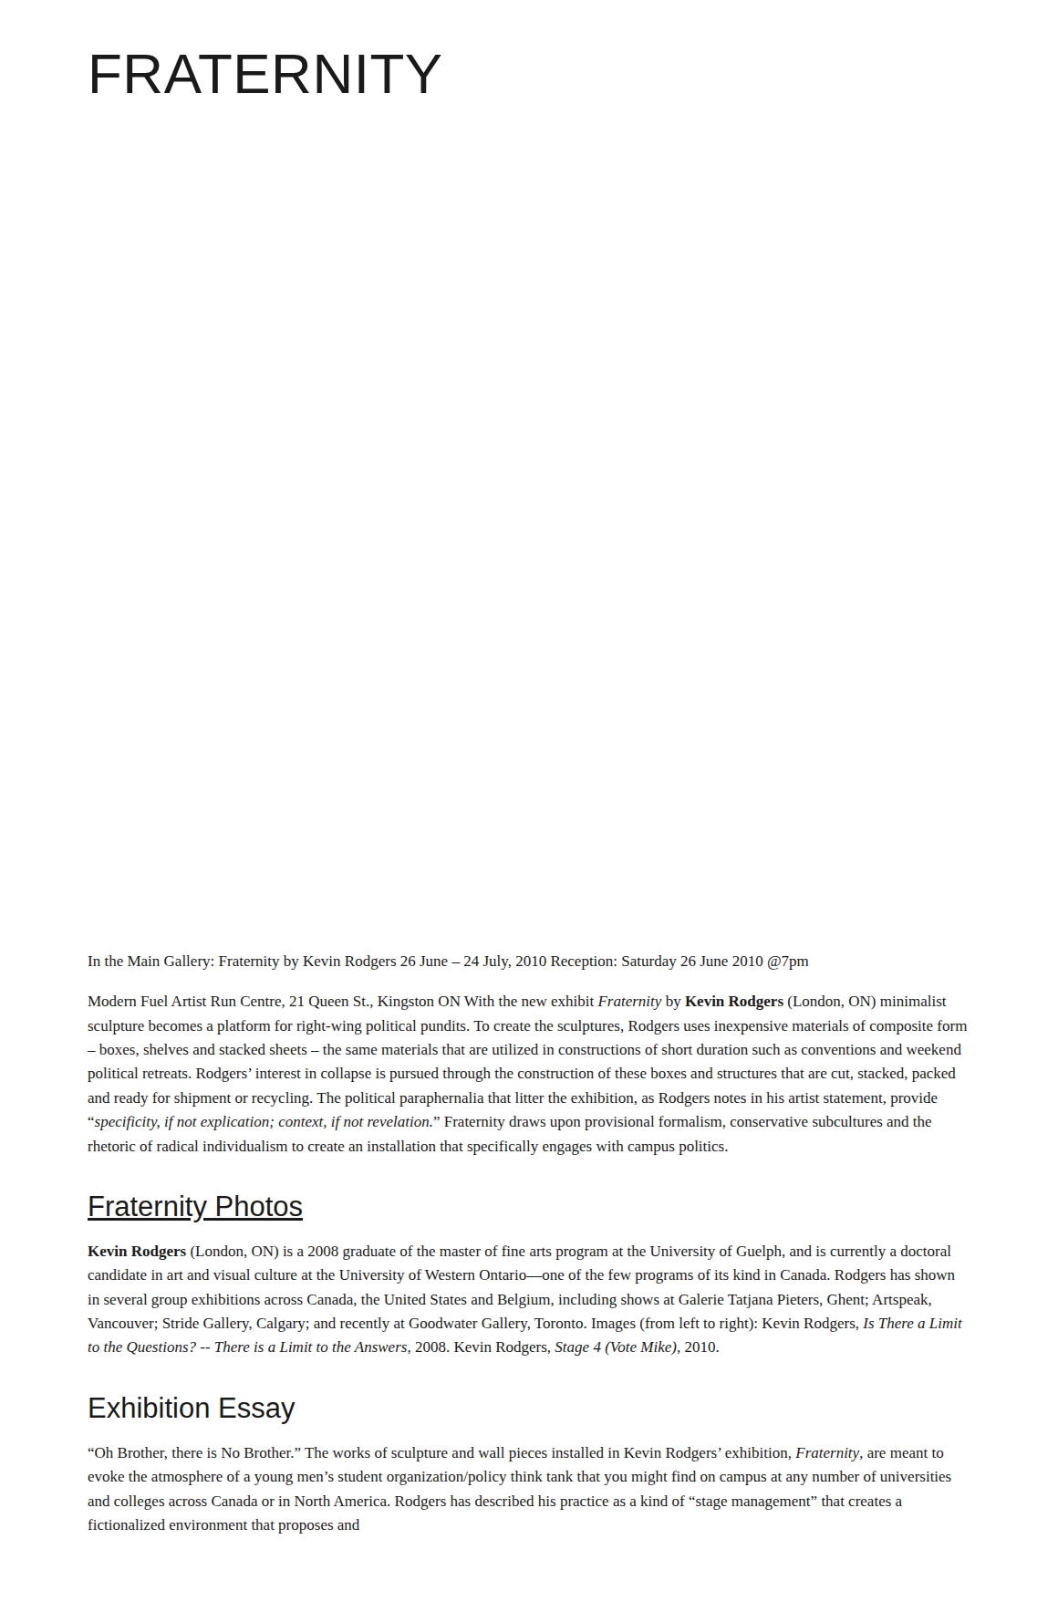FRATERNITY
In the Main Gallery: Fraternity by Kevin Rodgers 26 June – 24 July, 2010 Reception: Saturday 26 June 2010 @7pm
Modern Fuel Artist Run Centre, 21 Queen St., Kingston ON With the new exhibit Fraternity by Kevin Rodgers (London, ON) minimalist sculpture becomes a platform for right-wing political pundits. To create the sculptures, Rodgers uses inexpensive materials of composite form – boxes, shelves and stacked sheets – the same materials that are utilized in constructions of short duration such as conventions and weekend political retreats. Rodgers’ interest in collapse is pursued through the construction of these boxes and structures that are cut, stacked, packed and ready for shipment or recycling. The political paraphernalia that litter the exhibition, as Rodgers notes in his artist statement, provide “specificity, if not explication; context, if not revelation.” Fraternity draws upon provisional formalism, conservative subcultures and the rhetoric of radical individualism to create an installation that specifically engages with campus politics.
Fraternity Photos
Kevin Rodgers (London, ON) is a 2008 graduate of the master of fine arts program at the University of Guelph, and is currently a doctoral candidate in art and visual culture at the University of Western Ontario—one of the few programs of its kind in Canada. Rodgers has shown in several group exhibitions across Canada, the United States and Belgium, including shows at Galerie Tatjana Pieters, Ghent; Artspeak, Vancouver; Stride Gallery, Calgary; and recently at Goodwater Gallery, Toronto. Images (from left to right): Kevin Rodgers, Is There a Limit to the Questions? -- There is a Limit to the Answers, 2008. Kevin Rodgers, Stage 4 (Vote Mike), 2010.
Exhibition Essay
“Oh Brother, there is No Brother.” The works of sculpture and wall pieces installed in Kevin Rodgers’ exhibition, Fraternity, are meant to evoke the atmosphere of a young men’s student organization/policy think tank that you might find on campus at any number of universities and colleges across Canada or in North America. Rodgers has described his practice as a kind of “stage management” that creates a fictionalized environment that proposes and